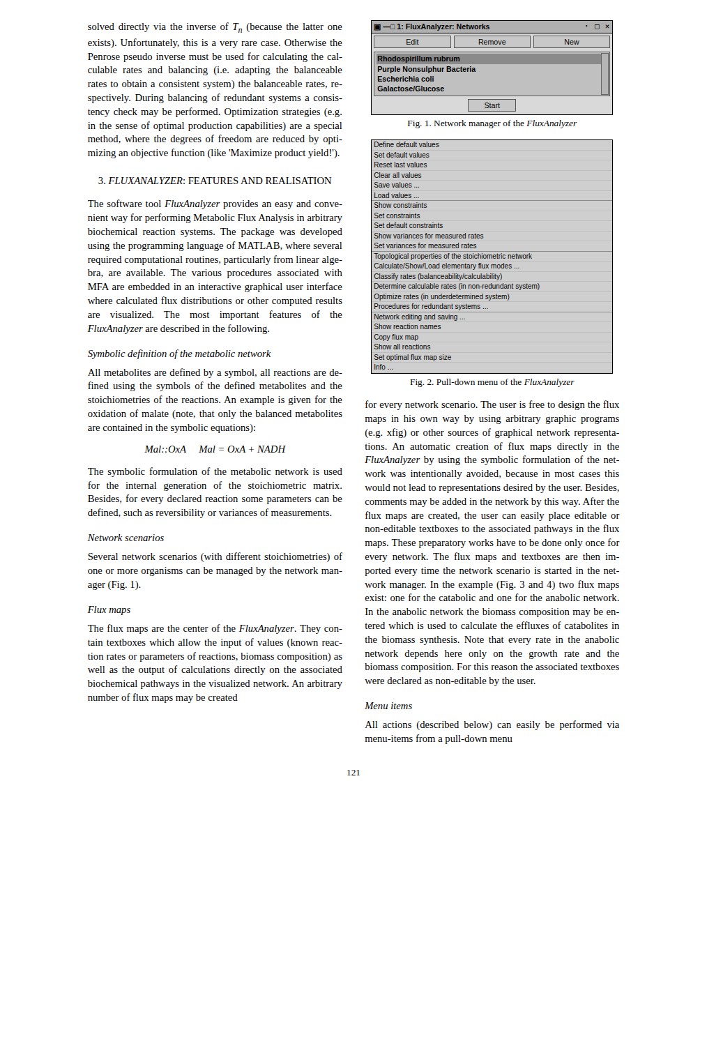solved directly via the inverse of Tn (because the latter one exists). Unfortunately, this is a very rare case. Otherwise the Penrose pseudo inverse must be used for calculating the calculable rates and balancing (i.e. adapting the balanceable rates to obtain a consistent system) the balanceable rates, respectively. During balancing of redundant systems a consistency check may be performed. Optimization strategies (e.g. in the sense of optimal production capabilities) are a special method, where the degrees of freedom are reduced by optimizing an objective function (like 'Maximize product yield!').
3. FLUXANALYZER: FEATURES AND REALISATION
The software tool FluxAnalyzer provides an easy and convenient way for performing Metabolic Flux Analysis in arbitrary biochemical reaction systems. The package was developed using the programming language of MATLAB, where several required computational routines, particularly from linear algebra, are available. The various procedures associated with MFA are embedded in an interactive graphical user interface where calculated flux distributions or other computed results are visualized. The most important features of the FluxAnalyzer are described in the following.
Symbolic definition of the metabolic network
All metabolites are defined by a symbol, all reactions are defined using the symbols of the defined metabolites and the stoichiometries of the reactions. An example is given for the oxidation of malate (note, that only the balanced metabolites are contained in the symbolic equations):
Mal::OxA Mal = OxA + NADH
The symbolic formulation of the metabolic network is used for the internal generation of the stoichiometric matrix. Besides, for every declared reaction some parameters can be defined, such as reversibility or variances of measurements.
Network scenarios
Several network scenarios (with different stoichiometries) of one or more organisms can be managed by the network manager (Fig. 1).
Flux maps
The flux maps are the center of the FluxAnalyzer. They contain textboxes which allow the input of values (known reaction rates or parameters of reactions, biomass composition) as well as the output of calculations directly on the associated biochemical pathways in the visualized network. An arbitrary number of flux maps may be created
▣ —□ 1: FluxAnalyzer: Networks· □ ✕
Edit
Remove
New
Rhodospirillum rubrum
Purple Nonsulphur Bacteria
Escherichia coli
Galactose/Glucose
Start
Fig. 1. Network manager of the FluxAnalyzer
Define default values
Set default values
Reset last values
Clear all values
Save values ...
Load values ...
Show constraints
Set constraints
Set default constraints
Show variances for measured rates
Set variances for measured rates
Topological properties of the stoichiometric network
Calculate/Show/Load elementary flux modes ...
Classify rates (balanceability/calculability)
Determine calculable rates (in non-redundant system)
Optimize rates (in underdetermined system)
Procedures for redundant systems ...
Network editing and saving ...
Show reaction names
Copy flux map
Show all reactions
Set optimal flux map size
Info ...
Fig. 2. Pull-down menu of the FluxAnalyzer
for every network scenario. The user is free to design the flux maps in his own way by using arbitrary graphic programs (e.g. xfig) or other sources of graphical network representations. An automatic creation of flux maps directly in the FluxAnalyzer by using the symbolic formulation of the network was intentionally avoided, because in most cases this would not lead to representations desired by the user. Besides, comments may be added in the network by this way. After the flux maps are created, the user can easily place editable or non-editable textboxes to the associated pathways in the flux maps. These preparatory works have to be done only once for every network. The flux maps and textboxes are then imported every time the network scenario is started in the network manager. In the example (Fig. 3 and 4) two flux maps exist: one for the catabolic and one for the anabolic network. In the anabolic network the biomass composition may be entered which is used to calculate the effluxes of catabolites in the biomass synthesis. Note that every rate in the anabolic network depends here only on the growth rate and the biomass composition. For this reason the associated textboxes were declared as non-editable by the user.
Menu items
All actions (described below) can easily be performed via menu-items from a pull-down menu
121